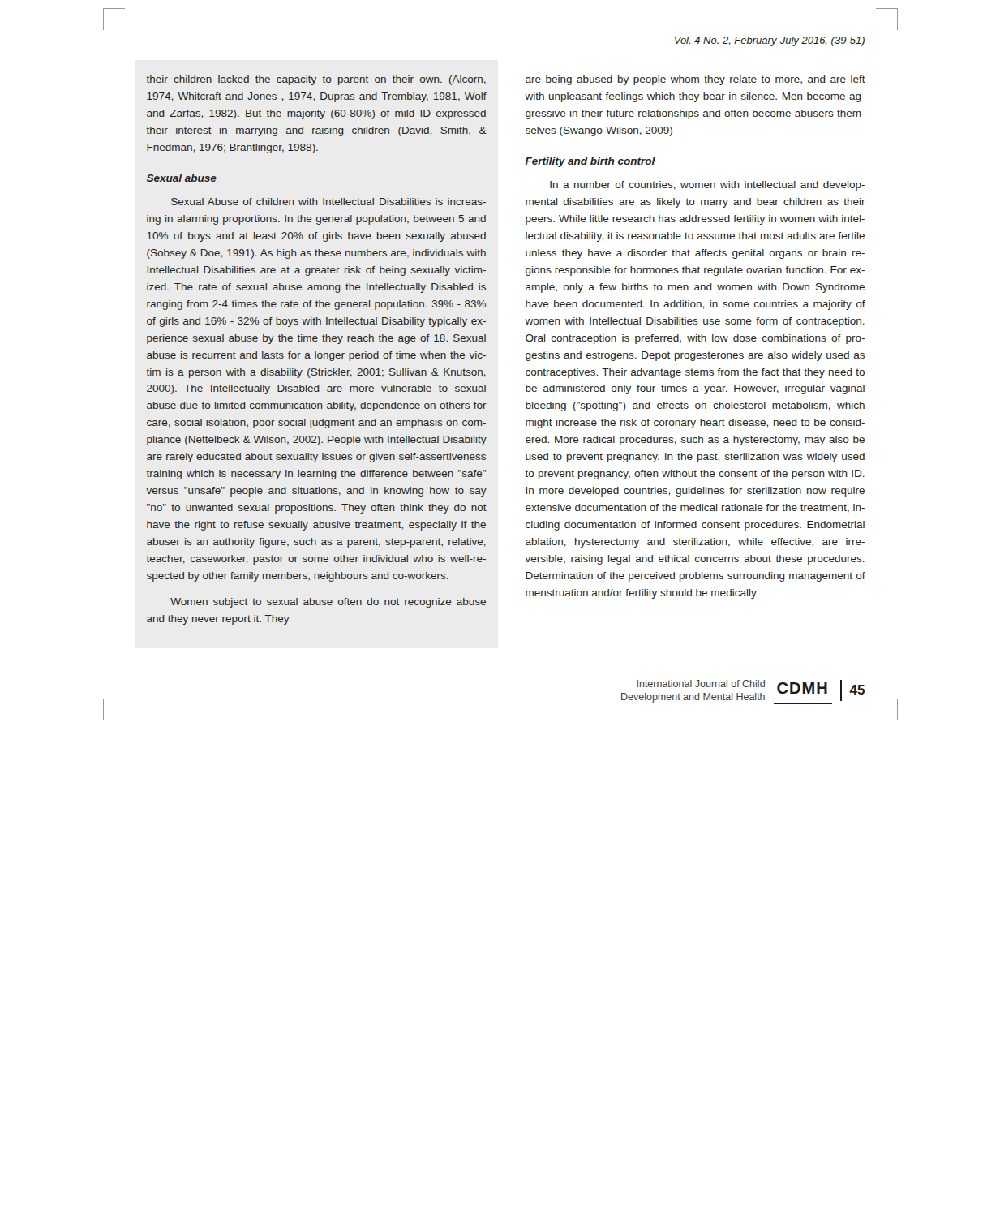Vol. 4 No. 2, February-July 2016, (39-51)
their children lacked the capacity to parent on their own. (Alcorn, 1974, Whitcraft and Jones , 1974, Dupras and Tremblay, 1981, Wolf and Zarfas, 1982). But the majority (60-80%) of mild ID expressed their interest in marrying and raising children (David, Smith, & Friedman, 1976; Brantlinger, 1988).
Sexual abuse
Sexual Abuse of children with Intellectual Disabilities is increasing in alarming proportions. In the general population, between 5 and 10% of boys and at least 20% of girls have been sexually abused (Sobsey & Doe, 1991). As high as these numbers are, individuals with Intellectual Disabilities are at a greater risk of being sexually victimized. The rate of sexual abuse among the Intellectually Disabled is ranging from 2-4 times the rate of the general population. 39% - 83% of girls and 16% - 32% of boys with Intellectual Disability typically experience sexual abuse by the time they reach the age of 18. Sexual abuse is recurrent and lasts for a longer period of time when the victim is a person with a disability (Strickler, 2001; Sullivan & Knutson, 2000). The Intellectually Disabled are more vulnerable to sexual abuse due to limited communication ability, dependence on others for care, social isolation, poor social judgment and an emphasis on compliance (Nettelbeck & Wilson, 2002). People with Intellectual Disability are rarely educated about sexuality issues or given self-assertiveness training which is necessary in learning the difference between "safe" versus "unsafe" people and situations, and in knowing how to say "no" to unwanted sexual propositions. They often think they do not have the right to refuse sexually abusive treatment, especially if the abuser is an authority figure, such as a parent, step-parent, relative, teacher, caseworker, pastor or some other individual who is well-respected by other family members, neighbours and co-workers.
Women subject to sexual abuse often do not recognize abuse and they never report it. They
are being abused by people whom they relate to more, and are left with unpleasant feelings which they bear in silence. Men become aggressive in their future relationships and often become abusers themselves (Swango-Wilson, 2009)
Fertility and birth control
In a number of countries, women with intellectual and developmental disabilities are as likely to marry and bear children as their peers. While little research has addressed fertility in women with intellectual disability, it is reasonable to assume that most adults are fertile unless they have a disorder that affects genital organs or brain regions responsible for hormones that regulate ovarian function. For example, only a few births to men and women with Down Syndrome have been documented. In addition, in some countries a majority of women with Intellectual Disabilities use some form of contraception. Oral contraception is preferred, with low dose combinations of progestins and estrogens. Depot progesterones are also widely used as contraceptives. Their advantage stems from the fact that they need to be administered only four times a year. However, irregular vaginal bleeding ("spotting") and effects on cholesterol metabolism, which might increase the risk of coronary heart disease, need to be considered. More radical procedures, such as a hysterectomy, may also be used to prevent pregnancy. In the past, sterilization was widely used to prevent pregnancy, often without the consent of the person with ID. In more developed countries, guidelines for sterilization now require extensive documentation of the medical rationale for the treatment, including documentation of informed consent procedures. Endometrial ablation, hysterectomy and sterilization, while effective, are irreversible, raising legal and ethical concerns about these procedures. Determination of the perceived problems surrounding management of menstruation and/or fertility should be medically
International Journal of Child
Development and Mental Health
CDMH
45